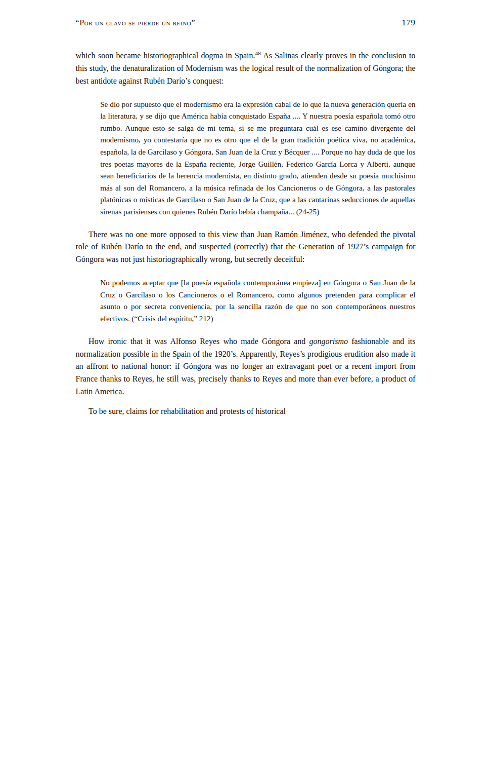“Por un clavo se pierde un reino” 179
which soon became historiographical dogma in Spain.48 As Salinas clearly proves in the conclusion to this study, the denaturalization of Modernism was the logical result of the normalization of Góngora; the best antidote against Rubén Darío’s conquest:
Se dio por supuesto que el modernismo era la expresión cabal de lo que la nueva generación quería en la literatura, y se dijo que América había conquistado España .... Y nuestra poesía española tomó otro rumbo. Aunque esto se salga de mi tema, si se me preguntara cuál es ese camino divergente del modernismo, yo contestaría que no es otro que el de la gran tradición poética viva, no académica, española, la de Garcilaso y Góngora, San Juan de la Cruz y Bécquer .... Porque no hay duda de que los tres poetas mayores de la España reciente, Jorge Guillén, Federico García Lorca y Alberti, aunque sean beneficiarios de la herencia modernista, en distinto grado, atienden desde su poesía muchísimo más al son del Romancero, a la música refinada de los Cancioneros o de Góngora, a las pastorales platónicas o místicas de Garcilaso o San Juan de la Cruz, que a las cantarinas seducciones de aquellas sirenas parisienses con quienes Rubén Darío bebía champaña... (24-25)
There was no one more opposed to this view than Juan Ramón Jiménez, who defended the pivotal role of Rubén Darío to the end, and suspected (correctly) that the Generation of 1927’s campaign for Góngora was not just historiographically wrong, but secretly deceitful:
No podemos aceptar que [la poesía española contemporánea empieza] en Góngora o San Juan de la Cruz o Garcilaso o los Cancioneros o el Romancero, como algunos pretenden para complicar el asunto o por secreta conveniencia, por la sencilla razón de que no son contemporáneos nuestros efectivos. (“Crisis del espíritu,” 212)
How ironic that it was Alfonso Reyes who made Góngora and gongorismo fashionable and its normalization possible in the Spain of the 1920’s. Apparently, Reyes’s prodigious erudition also made it an affront to national honor: if Góngora was no longer an extravagant poet or a recent import from France thanks to Reyes, he still was, precisely thanks to Reyes and more than ever before, a product of Latin America.
To be sure, claims for rehabilitation and protests of historical